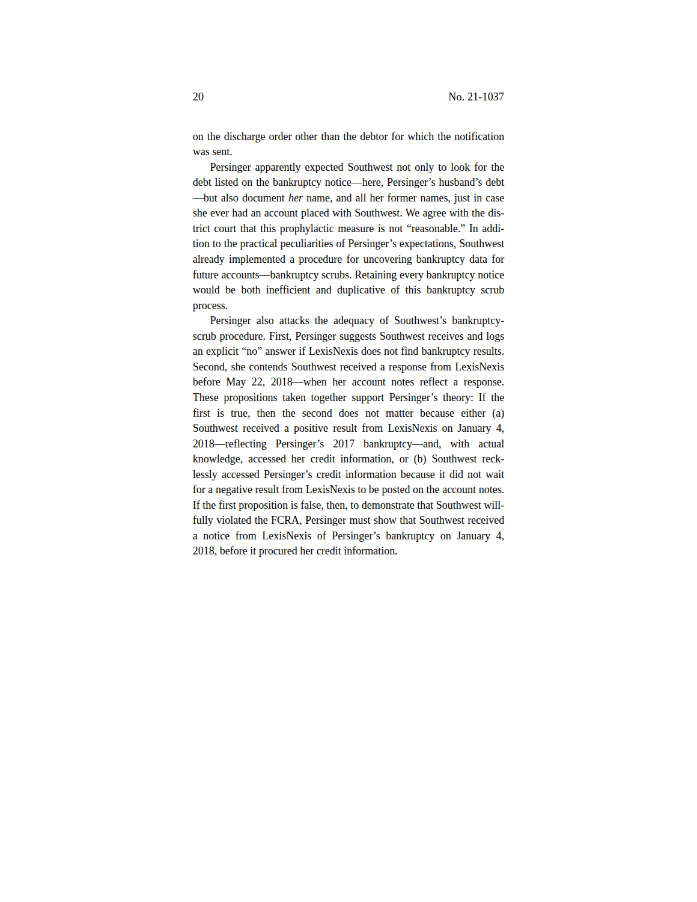20 No. 21-1037
on the discharge order other than the debtor for which the notification was sent.
Persinger apparently expected Southwest not only to look for the debt listed on the bankruptcy notice—here, Persinger’s husband’s debt—but also document her name, and all her former names, just in case she ever had an account placed with Southwest. We agree with the district court that this prophylactic measure is not “reasonable.” In addition to the practical peculiarities of Persinger’s expectations, Southwest already implemented a procedure for uncovering bankruptcy data for future accounts—bankruptcy scrubs. Retaining every bankruptcy notice would be both inefficient and duplicative of this bankruptcy scrub process.
Persinger also attacks the adequacy of Southwest’s bankruptcy-scrub procedure. First, Persinger suggests Southwest receives and logs an explicit “no” answer if LexisNexis does not find bankruptcy results. Second, she contends Southwest received a response from LexisNexis before May 22, 2018—when her account notes reflect a response. These propositions taken together support Persinger’s theory: If the first is true, then the second does not matter because either (a) Southwest received a positive result from LexisNexis on January 4, 2018—reflecting Persinger’s 2017 bankruptcy—and, with actual knowledge, accessed her credit information, or (b) Southwest recklessly accessed Persinger’s credit information because it did not wait for a negative result from LexisNexis to be posted on the account notes. If the first proposition is false, then, to demonstrate that Southwest willfully violated the FCRA, Persinger must show that Southwest received a notice from LexisNexis of Persinger’s bankruptcy on January 4, 2018, before it procured her credit information.